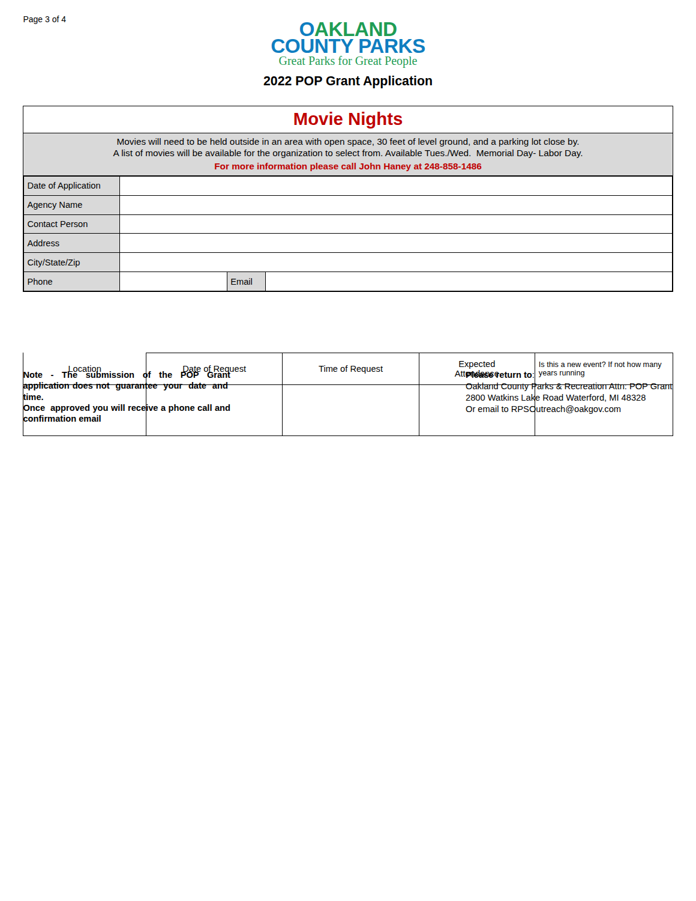Page 3 of 4
OAKLAND COUNTY PARKS Great Parks for Great People
2022 POP Grant Application
| Movie Nights |
| Movies will need to be held outside in an area with open space, 30 feet of level ground, and a parking lot close by. A list of movies will be available for the organization to select from. Available Tues./Wed. Memorial Day- Labor Day. For more information please call John Haney at 248-858-1486 |
| / Date of Application / / / Agency Name / / / Contact Person / / / Address / / / City/State/Zip / / / Phone / / Email / / |
| Location | Date of Request | Time of Request | Expected Attendance | Is this a new event? If not how many years running |
| --- | --- | --- | --- | --- |
Note - The submission of the POP Grant application does not guarantee your date and time.
Once approved you will receive a phone call and confirmation email
Please return to:
Oakland County Parks & Recreation Attn: POP Grant
2800 Watkins Lake Road Waterford, MI 48328
Or email to RPSOutreach@oakgov.com